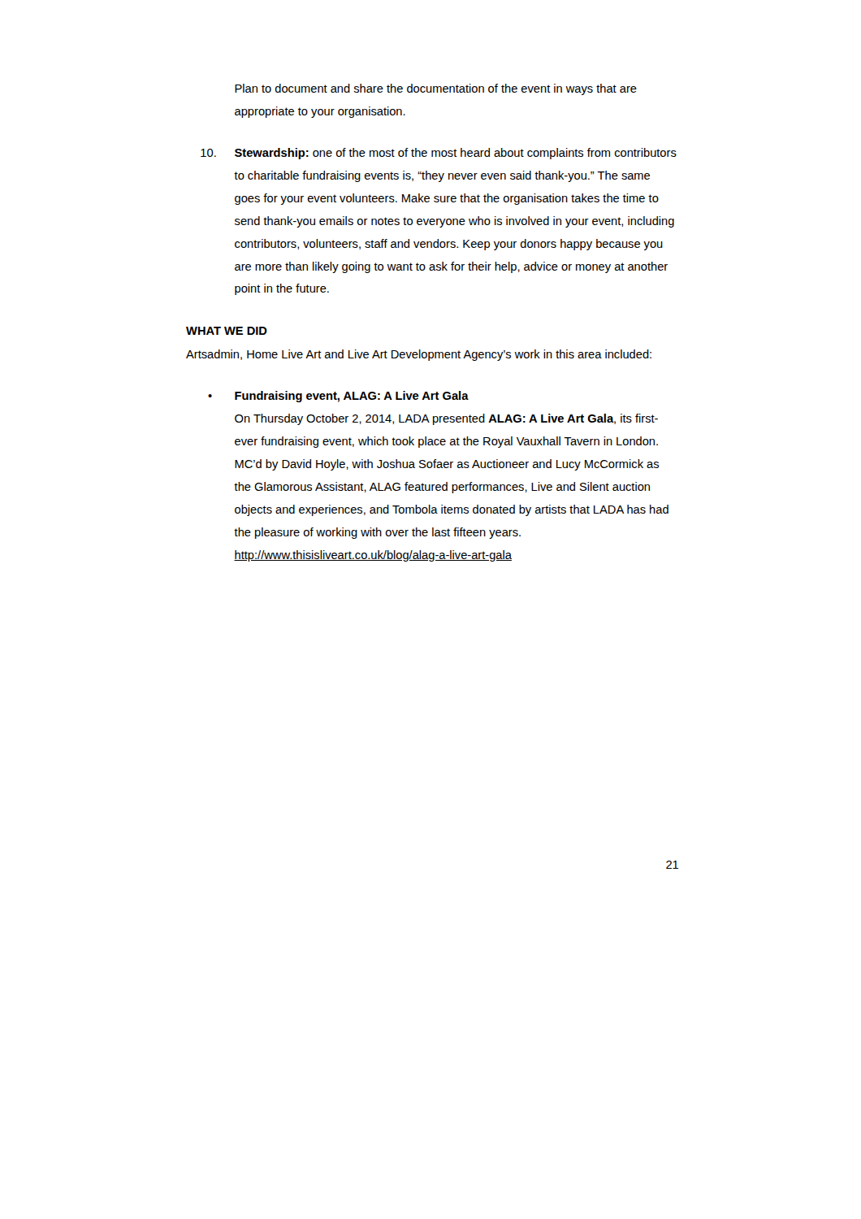Plan to document and share the documentation of the event in ways that are appropriate to your organisation.
Stewardship: one of the most of the most heard about complaints from contributors to charitable fundraising events is, “they never even said thank-you.” The same goes for your event volunteers. Make sure that the organisation takes the time to send thank-you emails or notes to everyone who is involved in your event, including contributors, volunteers, staff and vendors. Keep your donors happy because you are more than likely going to want to ask for their help, advice or money at another point in the future.
WHAT WE DID
Artsadmin, Home Live Art and Live Art Development Agency’s work in this area included:
Fundraising event, ALAG: A Live Art Gala
On Thursday October 2, 2014, LADA presented ALAG: A Live Art Gala, its first-ever fundraising event, which took place at the Royal Vauxhall Tavern in London. MC’d by David Hoyle, with Joshua Sofaer as Auctioneer and Lucy McCormick as the Glamorous Assistant, ALAG featured performances, Live and Silent auction objects and experiences, and Tombola items donated by artists that LADA has had the pleasure of working with over the last fifteen years.
http://www.thisisliveart.co.uk/blog/alag-a-live-art-gala
21